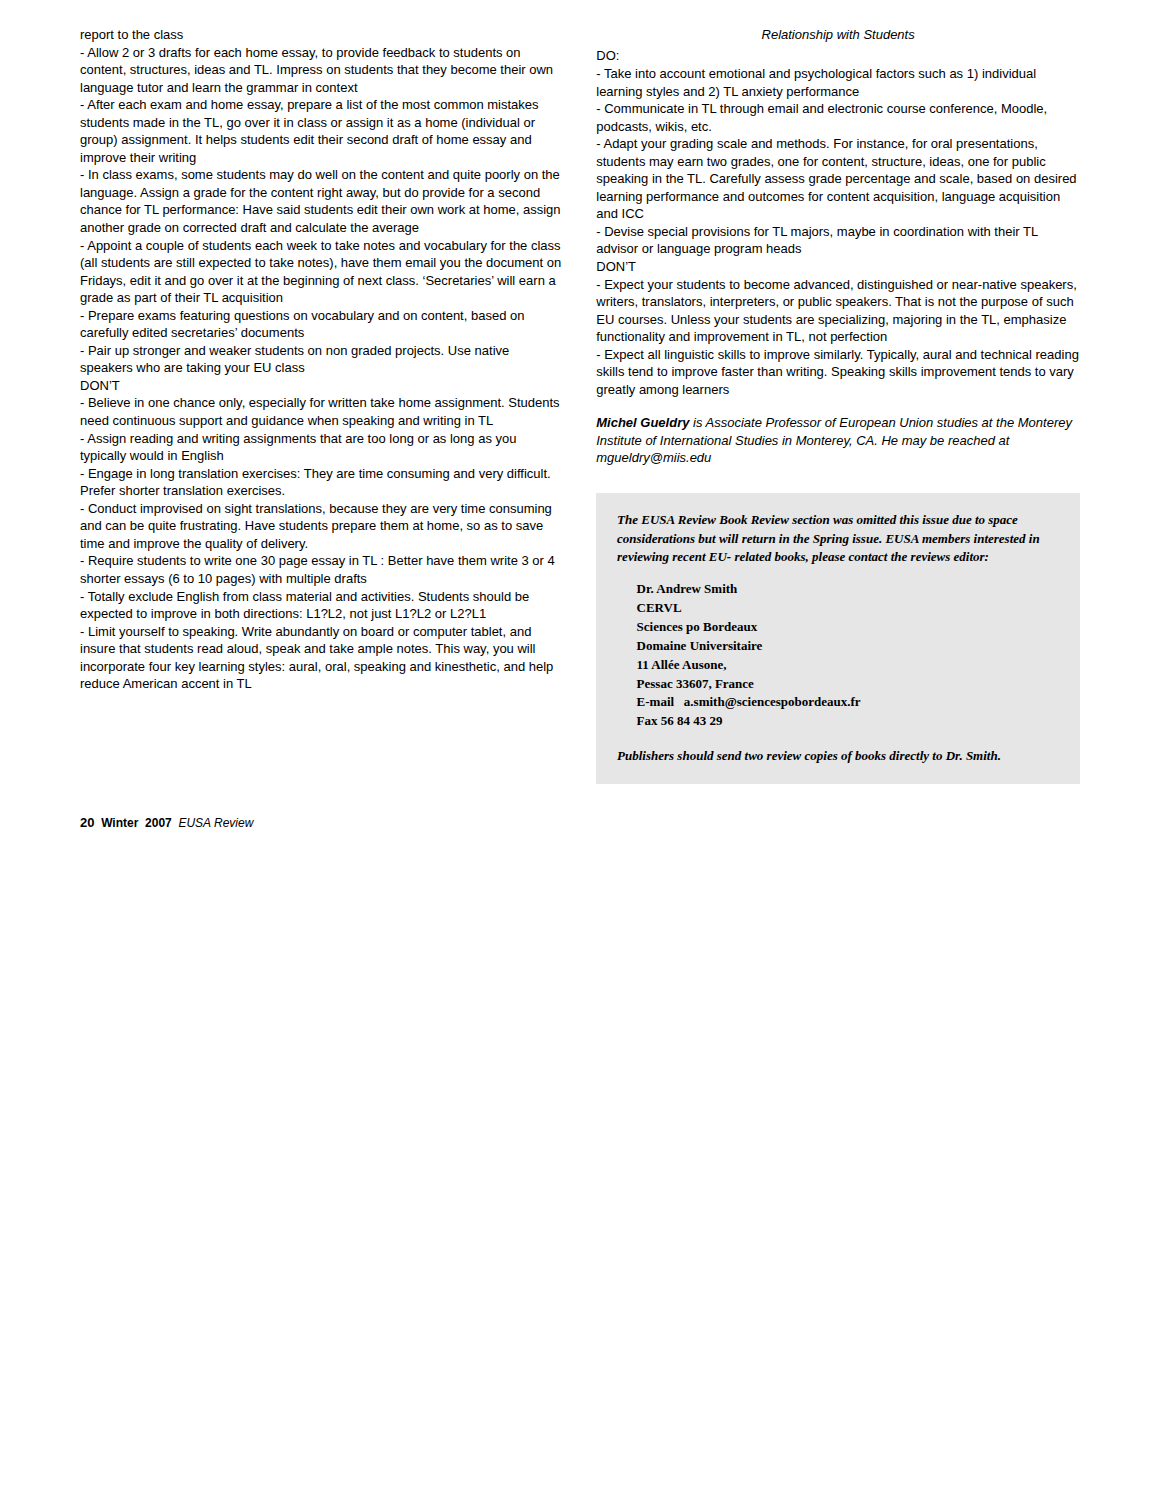report to the class
- Allow 2 or 3 drafts for each home essay, to provide feedback to students on content, structures, ideas and TL. Impress on students that they become their own language tutor and learn the grammar in context
- After each exam and home essay, prepare a list of the most common mistakes students made in the TL, go over it in class or assign it as a home (individual or group) assignment. It helps students edit their second draft of home essay and improve their writing
- In class exams, some students may do well on the content and quite poorly on the language. Assign a grade for the content right away, but do provide for a second chance for TL performance: Have said students edit their own work at home, assign another grade on corrected draft and calculate the average
- Appoint a couple of students each week to take notes and vocabulary for the class (all students are still expected to take notes), have them email you the document on Fridays, edit it and go over it at the beginning of next class. ‘Secretaries’ will earn a grade as part of their TL acquisition
- Prepare exams featuring questions on vocabulary and on content, based on carefully edited secretaries’ documents
- Pair up stronger and weaker students on non graded projects. Use native speakers who are taking your EU class
DON’T
- Believe in one chance only, especially for written take home assignment. Students need continuous support and guidance when speaking and writing in TL
- Assign reading and writing assignments that are too long or as long as you typically would in English
- Engage in long translation exercises: They are time consuming and very difficult. Prefer shorter translation exercises.
- Conduct improvised on sight translations, because they are very time consuming and can be quite frustrating. Have students prepare them at home, so as to save time and improve the quality of delivery.
- Require students to write one 30 page essay in TL : Better have them write 3 or 4 shorter essays (6 to 10 pages) with multiple drafts
- Totally exclude English from class material and activities. Students should be expected to improve in both directions: L1?L2, not just L1?L2 or L2?L1
- Limit yourself to speaking. Write abundantly on board or computer tablet, and insure that students read aloud, speak and take ample notes. This way, you will incorporate four key learning styles: aural, oral, speaking and kinesthetic, and help reduce American accent in TL
Relationship with Students
DO:
- Take into account emotional and psychological factors such as 1) individual learning styles and 2) TL anxiety performance
- Communicate in TL through email and electronic course conference, Moodle, podcasts, wikis, etc.
- Adapt your grading scale and methods. For instance, for oral presentations, students may earn two grades, one for content, structure, ideas, one for public speaking in the TL. Carefully assess grade percentage and scale, based on desired learning performance and outcomes for content acquisition, language acquisition and ICC
- Devise special provisions for TL majors, maybe in coordination with their TL advisor or language program heads
DON’T
- Expect your students to become advanced, distinguished or near-native speakers, writers, translators, interpreters, or public speakers. That is not the purpose of such EU courses. Unless your students are specializing, majoring in the TL, emphasize functionality and improvement in TL, not perfection
- Expect all linguistic skills to improve similarly. Typically, aural and technical reading skills tend to improve faster than writing. Speaking skills improvement tends to vary greatly among learners
Michel Gueldry is Associate Professor of European Union studies at the Monterey Institute of International Studies in Monterey, CA. He may be reached at mgueldry@miis.edu
The EUSA Review Book Review section was omitted this issue due to space considerations but will return in the Spring issue. EUSA members interested in reviewing recent EU- related books, please contact the reviews editor:
Dr. Andrew Smith
CERVL
Sciences po Bordeaux
Domaine Universitaire
11 Allée Ausone,
Pessac 33607, France
E-mail a.smith@sciencespobordeaux.fr
Fax 56 84 43 29
Publishers should send two review copies of books directly to Dr. Smith.
20 Winter 2007 EUSA Review